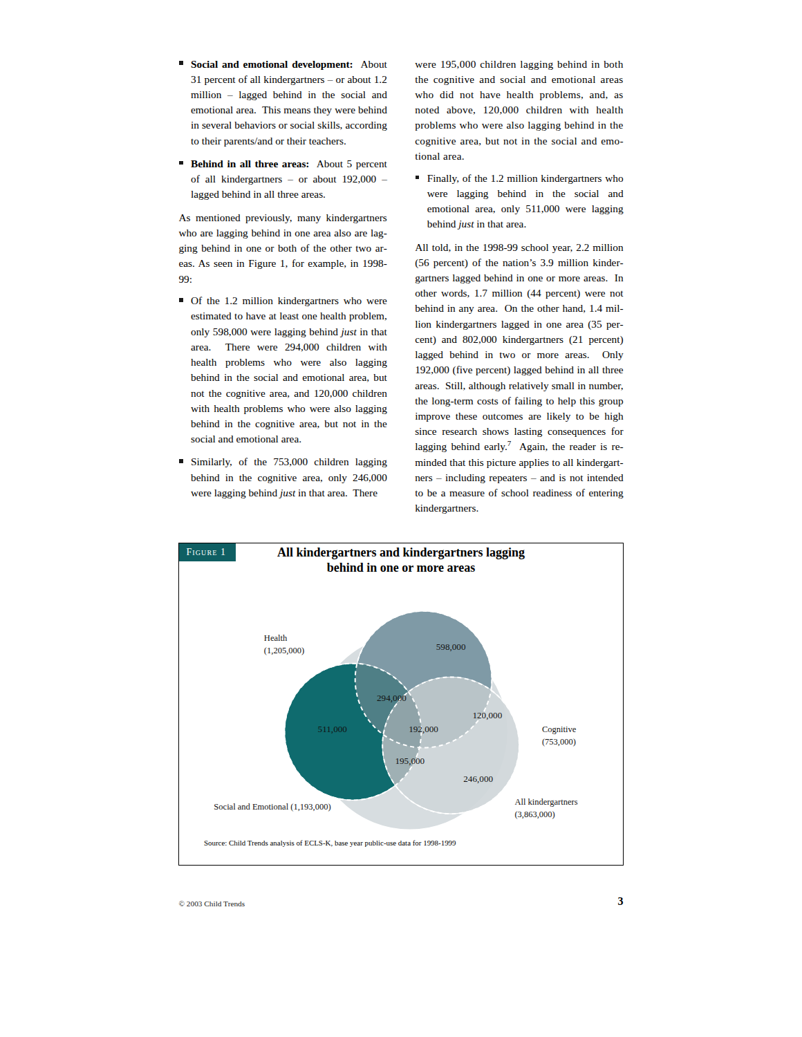Social and emotional development: About 31 percent of all kindergartners – or about 1.2 million – lagged behind in the social and emotional area. This means they were behind in several behaviors or social skills, according to their parents/and or their teachers.
Behind in all three areas: About 5 percent of all kindergartners – or about 192,000 – lagged behind in all three areas.
As mentioned previously, many kindergartners who are lagging behind in one area also are lagging behind in one or both of the other two areas. As seen in Figure 1, for example, in 1998-99:
Of the 1.2 million kindergartners who were estimated to have at least one health problem, only 598,000 were lagging behind just in that area. There were 294,000 children with health problems who were also lagging behind in the social and emotional area, but not the cognitive area, and 120,000 children with health problems who were also lagging behind in the cognitive area, but not in the social and emotional area.
Similarly, of the 753,000 children lagging behind in the cognitive area, only 246,000 were lagging behind just in that area. There
were 195,000 children lagging behind in both the cognitive and social and emotional areas who did not have health problems, and, as noted above, 120,000 children with health problems who were also lagging behind in the cognitive area, but not in the social and emotional area.
Finally, of the 1.2 million kindergartners who were lagging behind in the social and emotional area, only 511,000 were lagging behind just in that area.
All told, in the 1998-99 school year, 2.2 million (56 percent) of the nation’s 3.9 million kindergartners lagged behind in one or more areas. In other words, 1.7 million (44 percent) were not behind in any area. On the other hand, 1.4 million kindergartners lagged in one area (35 percent) and 802,000 kindergartners (21 percent) lagged behind in two or more areas. Only 192,000 (five percent) lagged behind in all three areas. Still, although relatively small in number, the long-term costs of failing to help this group improve these outcomes are likely to be high since research shows lasting consequences for lagging behind early.7 Again, the reader is reminded that this picture applies to all kindergartners – including repeaters – and is not intended to be a measure of school readiness of entering kindergartners.
Figure 1
All kindergartners and kindergartners lagging
behind in one or more areas
598,000 294,000 120,000 192,000 511,000 195,000 246,000 Health (1,205,000) Cognitive (753,000) Social and Emotional (1,193,000) All kindergartners (3,863,000)
Source: Child Trends analysis of ECLS-K, base year public-use data for 1998-1999
© 2003 Child Trends
3